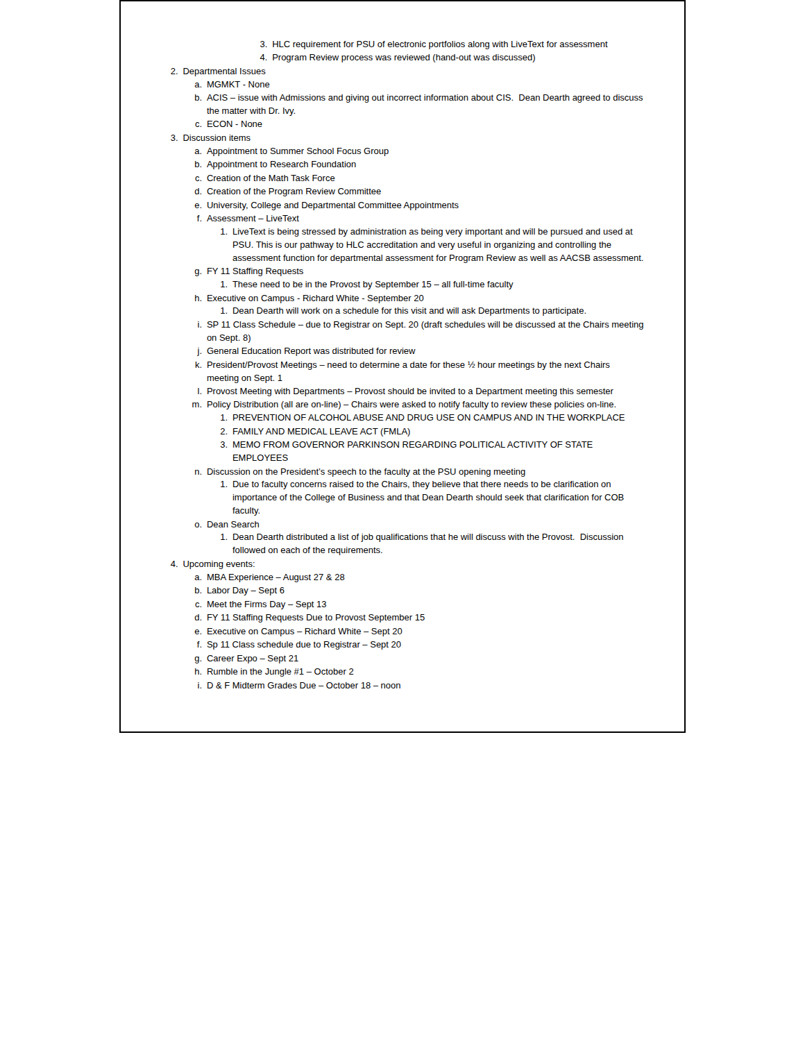HLC requirement for PSU of electronic portfolios along with LiveText for assessment
Program Review process was reviewed (hand-out was discussed)
Departmental Issues
MGMKT - None
ACIS – issue with Admissions and giving out incorrect information about CIS. Dean Dearth agreed to discuss the matter with Dr. Ivy.
ECON - None
Discussion items
Appointment to Summer School Focus Group
Appointment to Research Foundation
Creation of the Math Task Force
Creation of the Program Review Committee
University, College and Departmental Committee Appointments
Assessment – LiveText
LiveText is being stressed by administration as being very important and will be pursued and used at PSU. This is our pathway to HLC accreditation and very useful in organizing and controlling the assessment function for departmental assessment for Program Review as well as AACSB assessment.
FY 11 Staffing Requests
These need to be in the Provost by September 15 – all full-time faculty
Executive on Campus - Richard White - September 20
Dean Dearth will work on a schedule for this visit and will ask Departments to participate.
SP 11 Class Schedule – due to Registrar on Sept. 20 (draft schedules will be discussed at the Chairs meeting on Sept. 8)
General Education Report was distributed for review
President/Provost Meetings – need to determine a date for these ½ hour meetings by the next Chairs meeting on Sept. 1
Provost Meeting with Departments – Provost should be invited to a Department meeting this semester
Policy Distribution (all are on-line) – Chairs were asked to notify faculty to review these policies on-line.
PREVENTION OF ALCOHOL ABUSE AND DRUG USE ON CAMPUS AND IN THE WORKPLACE
FAMILY AND MEDICAL LEAVE ACT (FMLA)
MEMO FROM GOVERNOR PARKINSON REGARDING POLITICAL ACTIVITY OF STATE EMPLOYEES
Discussion on the President’s speech to the faculty at the PSU opening meeting
Due to faculty concerns raised to the Chairs, they believe that there needs to be clarification on importance of the College of Business and that Dean Dearth should seek that clarification for COB faculty.
Dean Search
Dean Dearth distributed a list of job qualifications that he will discuss with the Provost. Discussion followed on each of the requirements.
Upcoming events:
MBA Experience – August 27 & 28
Labor Day – Sept 6
Meet the Firms Day – Sept 13
FY 11 Staffing Requests Due to Provost September 15
Executive on Campus – Richard White – Sept 20
Sp 11 Class schedule due to Registrar – Sept 20
Career Expo – Sept 21
Rumble in the Jungle #1 – October 2
D & F Midterm Grades Due – October 18 – noon